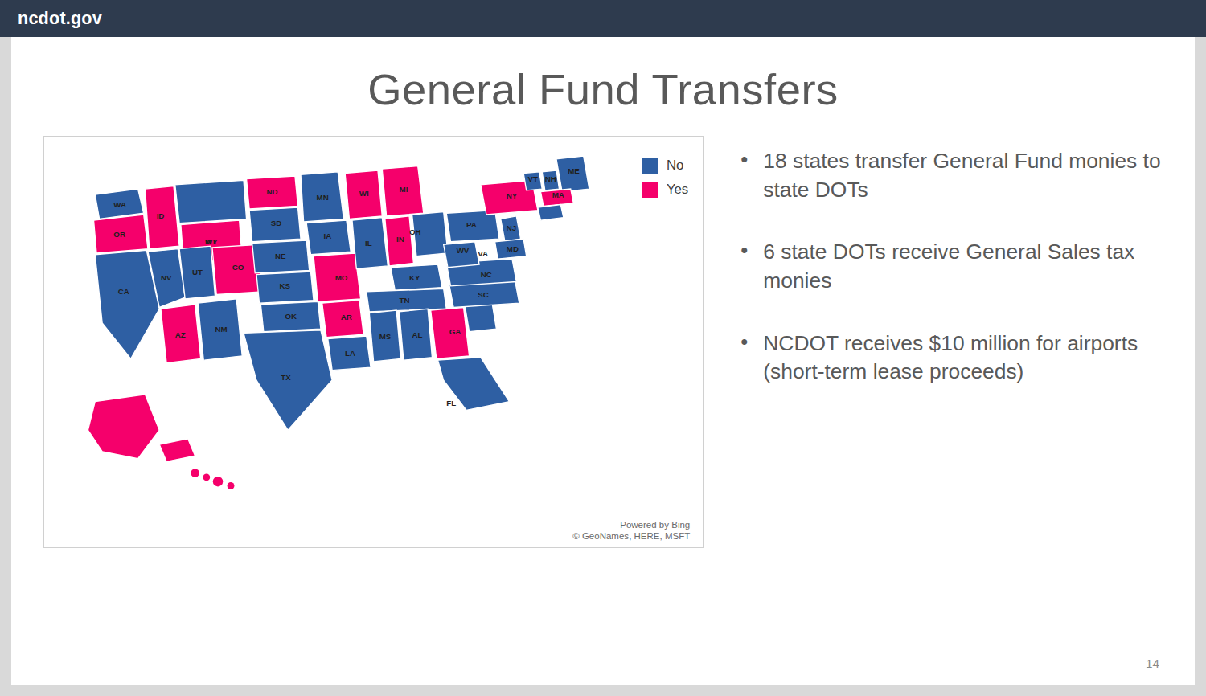ncdot.gov
General Fund Transfers
No
Yes
US map of General Fund transfers to state DOTs Pink (Yes) states include Oregon, Idaho, Wyoming, Colorado, Arizona, North Dakota, Wisconsin, Michigan, Indiana, Missouri, Arkansas, Georgia, New York, Massachusetts, North Carolina, Alaska, and Hawaii. All other states are blue (No). MT MT ND MN WI MI IN MO AR FL GA SC NC VA WV PA NY MA NH VT ME NJ MD OH KY TN MS AL LA TX OK KS NE SD IA IL CO NM AZ UT NV CA OR WA ID WY
Powered by Bing
© GeoNames, HERE, MSFT
18 states transfer General Fund monies to state DOTs
6 state DOTs receive General Sales tax monies
NCDOT receives $10 million for airports (short-term lease proceeds)
14